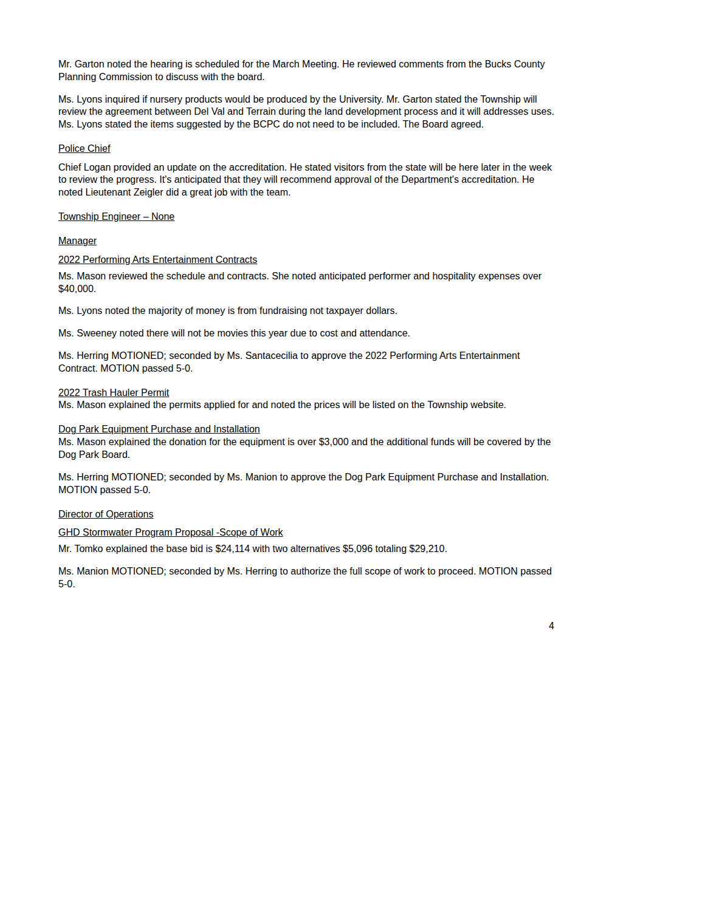Mr. Garton noted the hearing is scheduled for the March Meeting. He reviewed comments from the Bucks County Planning Commission to discuss with the board.
Ms. Lyons inquired if nursery products would be produced by the University. Mr. Garton stated the Township will review the agreement between Del Val and Terrain during the land development process and it will addresses uses. Ms. Lyons stated the items suggested by the BCPC do not need to be included. The Board agreed.
Police Chief
Chief Logan provided an update on the accreditation. He stated visitors from the state will be here later in the week to review the progress. It's anticipated that they will recommend approval of the Department's accreditation. He noted Lieutenant Zeigler did a great job with the team.
Township Engineer – None
Manager
2022 Performing Arts Entertainment Contracts
Ms. Mason reviewed the schedule and contracts. She noted anticipated performer and hospitality expenses over $40,000.
Ms. Lyons noted the majority of money is from fundraising not taxpayer dollars.
Ms. Sweeney noted there will not be movies this year due to cost and attendance.
Ms. Herring MOTIONED; seconded by Ms. Santacecilia to approve the 2022 Performing Arts Entertainment Contract. MOTION passed 5-0.
2022 Trash Hauler Permit
Ms. Mason explained the permits applied for and noted the prices will be listed on the Township website.
Dog Park Equipment Purchase and Installation
Ms. Mason explained the donation for the equipment is over $3,000 and the additional funds will be covered by the Dog Park Board.
Ms. Herring MOTIONED; seconded by Ms. Manion to approve the Dog Park Equipment Purchase and Installation. MOTION passed 5-0.
Director of Operations
GHD Stormwater Program Proposal -Scope of Work
Mr. Tomko explained the base bid is $24,114 with two alternatives $5,096 totaling $29,210.
Ms. Manion MOTIONED; seconded by Ms. Herring to authorize the full scope of work to proceed. MOTION passed 5-0.
4